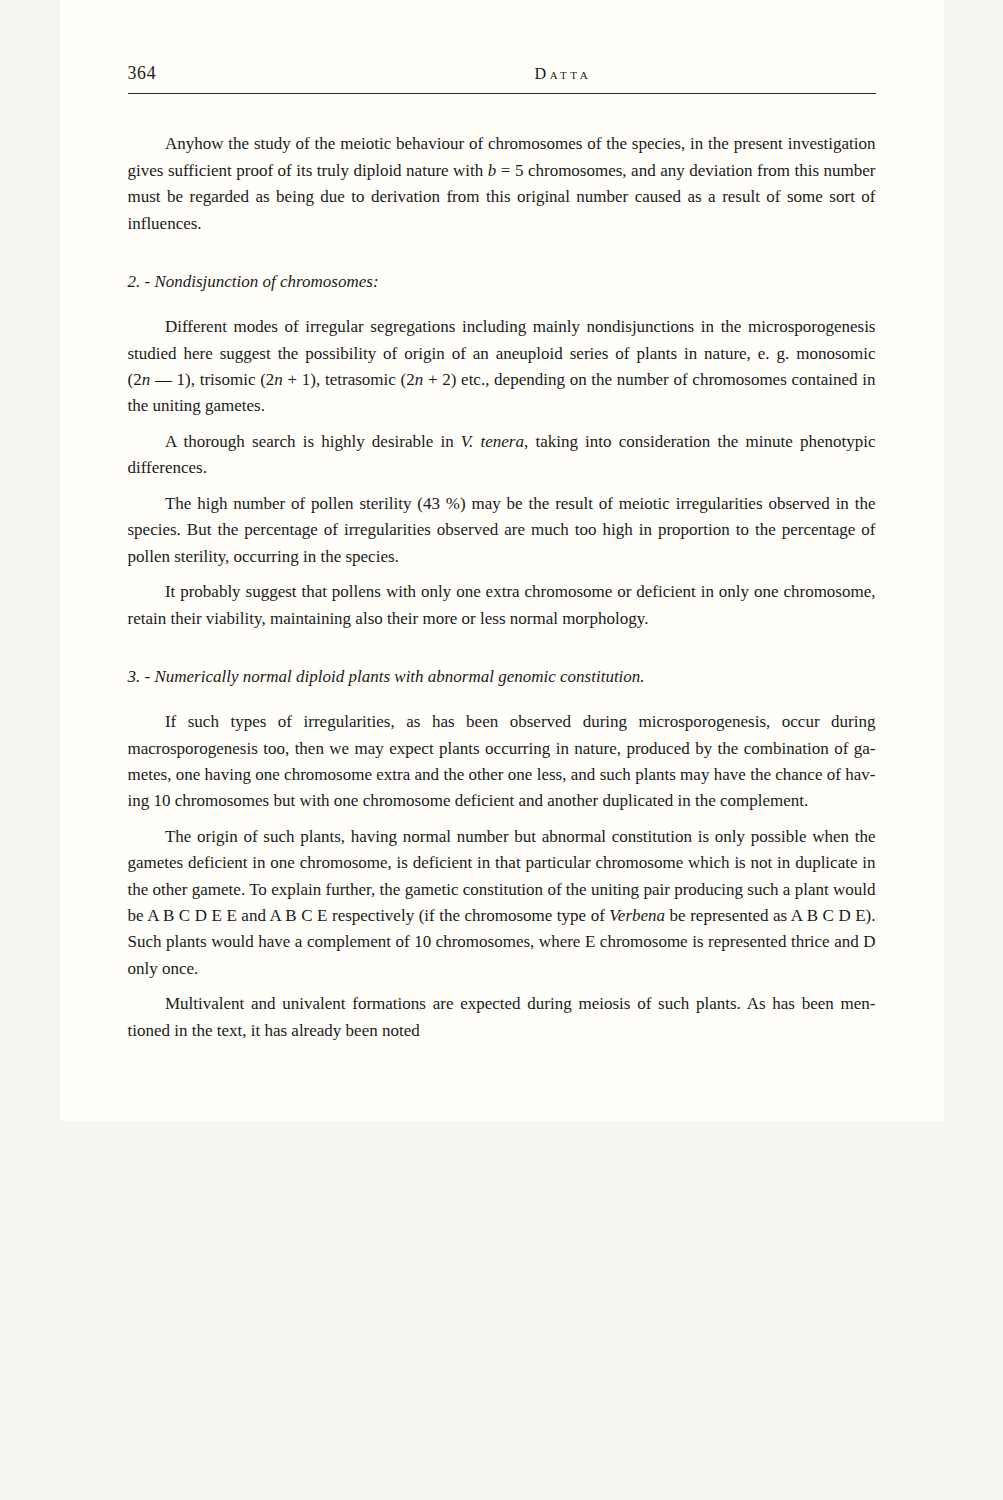364 Datta
Anyhow the study of the meiotic behaviour of chromosomes of the species, in the present investigation gives sufficient proof of its truly diploid nature with b = 5 chromosomes, and any deviation from this number must be regarded as being due to derivation from this original number caused as a result of some sort of influences.
2. - Nondisjunction of chromosomes:
Different modes of irregular segregations including mainly nondisjunctions in the microsporogenesis studied here suggest the possibility of origin of an aneuploid series of plants in nature, e. g. monosomic (2n — 1), trisomic (2n + 1), tetrasomic (2n + 2) etc., depending on the number of chromosomes contained in the uniting gametes.
A thorough search is highly desirable in V. tenera, taking into consideration the minute phenotypic differences.
The high number of pollen sterility (43 %) may be the result of meiotic irregularities observed in the species. But the percentage of irregularities observed are much too high in proportion to the percentage of pollen sterility, occurring in the species.
It probably suggest that pollens with only one extra chromosome or deficient in only one chromosome, retain their viability, maintaining also their more or less normal morphology.
3. - Numerically normal diploid plants with abnormal genomic constitution.
If such types of irregularities, as has been observed during microsporogenesis, occur during macrosporogenesis too, then we may expect plants occurring in nature, produced by the combination of gametes, one having one chromosome extra and the other one less, and such plants may have the chance of having 10 chromosomes but with one chromosome deficient and another duplicated in the complement.
The origin of such plants, having normal number but abnormal constitution is only possible when the gametes deficient in one chromosome, is deficient in that particular chromosome which is not in duplicate in the other gamete. To explain further, the gametic constitution of the uniting pair producing such a plant would be A B C D E E and A B C E respectively (if the chromosome type of Verbena be represented as A B C D E). Such plants would have a complement of 10 chromosomes, where E chromosome is represented thrice and D only once.
Multivalent and univalent formations are expected during meiosis of such plants. As has been mentioned in the text, it has already been noted